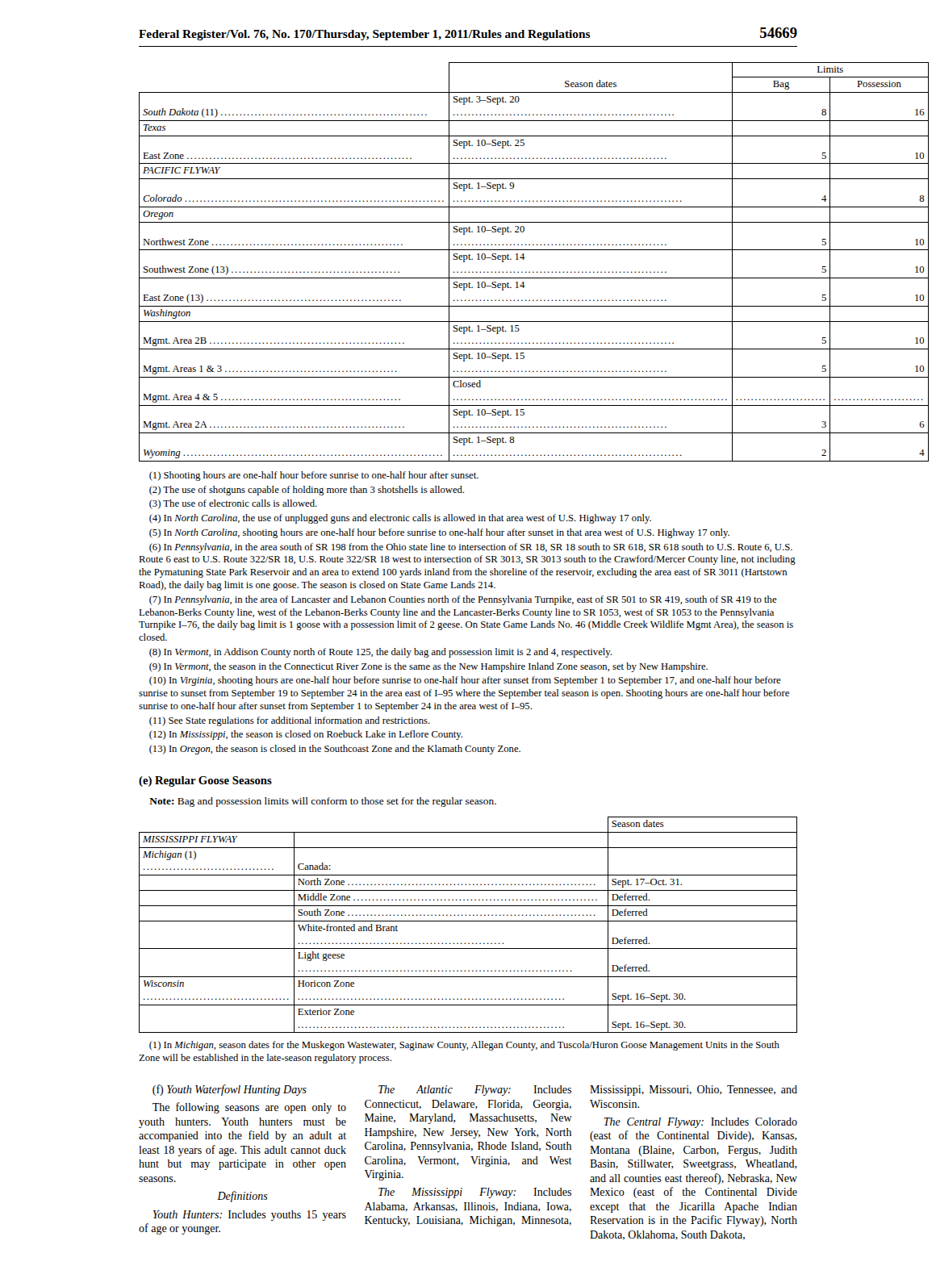Federal Register/Vol. 76, No. 170/Thursday, September 1, 2011/Rules and Regulations
54669
| | Season dates | Limits |
| --- | --- | --- |
| Bag | Possession |
| South Dakota (11) ....................................................... | Sept. 3–Sept. 20 ........................................................... | 8 | 16 |
| Texas | | | |
| East Zone ............................................................ | Sept. 10–Sept. 25 ......................................................... | 5 | 10 |
| PACIFIC FLYWAY | | | |
| Colorado ..................................................................... | Sept. 1–Sept. 9 ............................................................. | 4 | 8 |
| Oregon | | | |
| Northwest Zone ................................................... | Sept. 10–Sept. 20 ......................................................... | 5 | 10 |
| Southwest Zone (13) ............................................. | Sept. 10–Sept. 14 ......................................................... | 5 | 10 |
| East Zone (13) .................................................... | Sept. 10–Sept. 14 ......................................................... | 5 | 10 |
| Washington | | | |
| Mgmt. Area 2B .................................................... | Sept. 1–Sept. 15 ........................................................... | 5 | 10 |
| Mgmt. Areas 1 & 3 .............................................. | Sept. 10–Sept. 15 ......................................................... | 5 | 10 |
| Mgmt. Area 4 & 5 ................................................ | Closed ......................................................................... | ........................ | ........................ |
| Mgmt. Area 2A .................................................... | Sept. 10–Sept. 15 ......................................................... | 3 | 6 |
| Wyoming ..................................................................... | Sept. 1–Sept. 8 ............................................................. | 2 | 4 |
(1) Shooting hours are one-half hour before sunrise to one-half hour after sunset.
(2) The use of shotguns capable of holding more than 3 shotshells is allowed.
(3) The use of electronic calls is allowed.
(4) In North Carolina, the use of unplugged guns and electronic calls is allowed in that area west of U.S. Highway 17 only.
(5) In North Carolina, shooting hours are one-half hour before sunrise to one-half hour after sunset in that area west of U.S. Highway 17 only.
(6) In Pennsylvania, in the area south of SR 198 from the Ohio state line to intersection of SR 18, SR 18 south to SR 618, SR 618 south to U.S. Route 6, U.S. Route 6 east to U.S. Route 322/SR 18, U.S. Route 322/SR 18 west to intersection of SR 3013, SR 3013 south to the Crawford/Mercer County line, not including the Pymatuning State Park Reservoir and an area to extend 100 yards inland from the shoreline of the reservoir, excluding the area east of SR 3011 (Hartstown Road), the daily bag limit is one goose. The season is closed on State Game Lands 214.
(7) In Pennsylvania, in the area of Lancaster and Lebanon Counties north of the Pennsylvania Turnpike, east of SR 501 to SR 419, south of SR 419 to the Lebanon-Berks County line, west of the Lebanon-Berks County line and the Lancaster-Berks County line to SR 1053, west of SR 1053 to the Pennsylvania Turnpike I–76, the daily bag limit is 1 goose with a possession limit of 2 geese. On State Game Lands No. 46 (Middle Creek Wildlife Mgmt Area), the season is closed.
(8) In Vermont, in Addison County north of Route 125, the daily bag and possession limit is 2 and 4, respectively.
(9) In Vermont, the season in the Connecticut River Zone is the same as the New Hampshire Inland Zone season, set by New Hampshire.
(10) In Virginia, shooting hours are one-half hour before sunrise to one-half hour after sunset from September 1 to September 17, and one-half hour before sunrise to sunset from September 19 to September 24 in the area east of I–95 where the September teal season is open. Shooting hours are one-half hour before sunrise to one-half hour after sunset from September 1 to September 24 in the area west of I–95.
(11) See State regulations for additional information and restrictions.
(12) In Mississippi, the season is closed on Roebuck Lake in Leflore County.
(13) In Oregon, the season is closed in the Southcoast Zone and the Klamath County Zone.
(e) Regular Goose Seasons
Note: Bag and possession limits will conform to those set for the regular season.
| | | Season dates |
| --- | --- | --- |
| MISSISSIPPI FLYWAY | | |
| Michigan (1) ................................... | Canada: | |
| | North Zone .................................................................. | Sept. 17–Oct. 31. |
| | Middle Zone ................................................................. | Deferred. |
| | South Zone .................................................................. | Deferred |
| | White-fronted and Brant ....................................................... | Deferred. |
| | Light geese ......................................................................... | Deferred. |
| Wisconsin ....................................... | Horicon Zone ....................................................................... | Sept. 16–Sept. 30. |
| | Exterior Zone ....................................................................... | Sept. 16–Sept. 30. |
(1) In Michigan, season dates for the Muskegon Wastewater, Saginaw County, Allegan County, and Tuscola/Huron Goose Management Units in the South Zone will be established in the late-season regulatory process.
(f) Youth Waterfowl Hunting Days
The following seasons are open only to youth hunters. Youth hunters must be accompanied into the field by an adult at least 18 years of age. This adult cannot duck hunt but may participate in other open seasons.
Definitions
Youth Hunters: Includes youths 15 years of age or younger.
The Atlantic Flyway: Includes Connecticut, Delaware, Florida, Georgia, Maine, Maryland, Massachusetts, New Hampshire, New Jersey, New York, North Carolina, Pennsylvania, Rhode Island, South Carolina, Vermont, Virginia, and West Virginia.
The Mississippi Flyway: Includes Alabama, Arkansas, Illinois, Indiana, Iowa, Kentucky, Louisiana, Michigan, Minnesota, Mississippi, Missouri, Ohio, Tennessee, and Wisconsin.
The Central Flyway: Includes Colorado (east of the Continental Divide), Kansas, Montana (Blaine, Carbon, Fergus, Judith Basin, Stillwater, Sweetgrass, Wheatland, and all counties east thereof), Nebraska, New Mexico (east of the Continental Divide except that the Jicarilla Apache Indian Reservation is in the Pacific Flyway), North Dakota, Oklahoma, South Dakota,